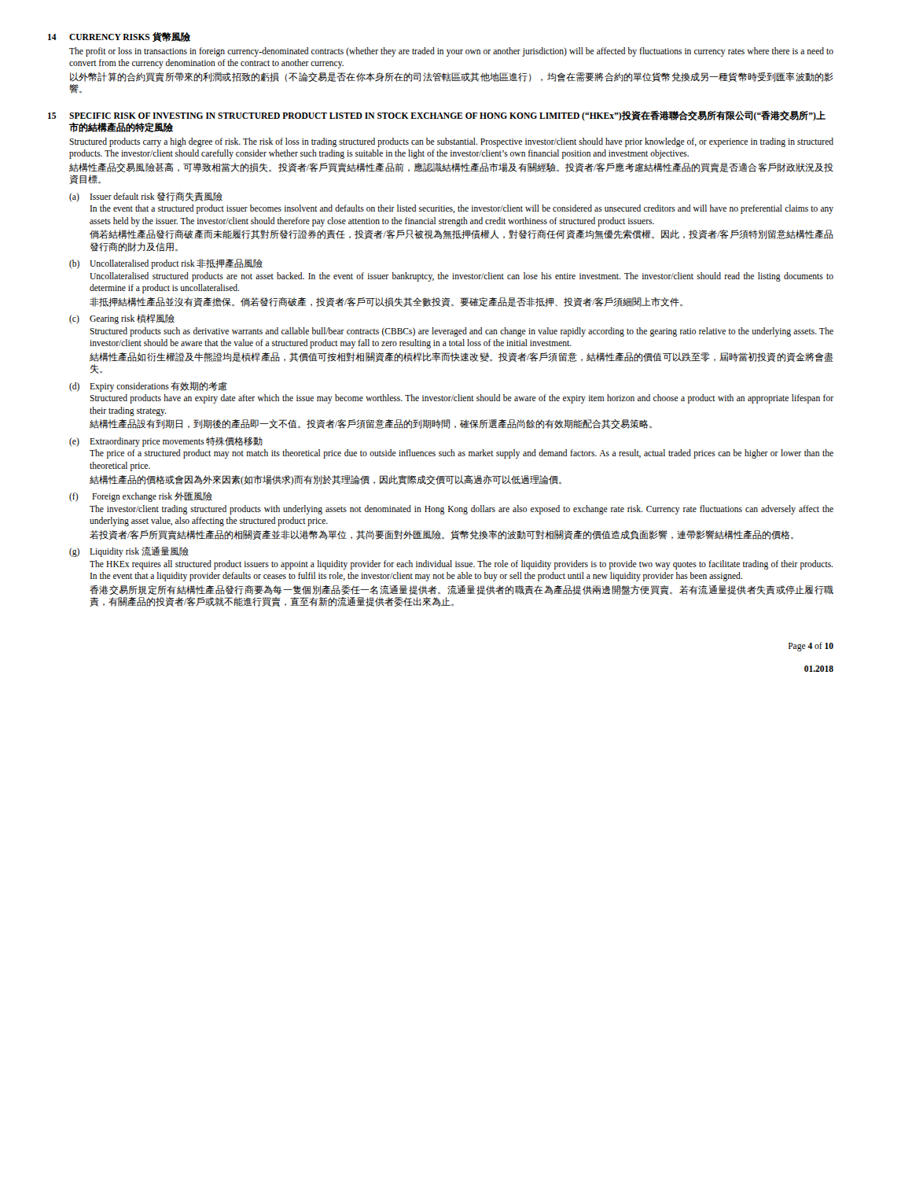14 CURRENCY RISKS 貨幣風險
The profit or loss in transactions in foreign currency-denominated contracts (whether they are traded in your own or another jurisdiction) will be affected by fluctuations in currency rates where there is a need to convert from the currency denomination of the contract to another currency.
以外幣計算的合約買賣所帶來的利潤或招致的虧損（不論交易是否在你本身所在的司法管轄區或其他地區進行），均會在需要將合約的單位貨幣兌換成另一種貨幣時受到匯率波動的影響。
15 SPECIFIC RISK OF INVESTING IN STRUCTURED PRODUCT LISTED IN STOCK EXCHANGE OF HONG KONG LIMITED (“HKEx”)投資在香港聯合交易所有限公司(“香港交易所”)上市的結構產品的特定風險
Structured products carry a high degree of risk. The risk of loss in trading structured products can be substantial. Prospective investor/client should have prior knowledge of, or experience in trading in structured products. The investor/client should carefully consider whether such trading is suitable in the light of the investor/client’s own financial position and investment objectives.
結構性產品交易風險甚高，可導致相當大的損失。投資者/客戶買賣結構性產品前，應認識結構性產品市場及有關經驗。投資者/客戶應考慮結構性產品的買賣是否適合客戶財政狀況及投資目標。
(a) Issuer default risk 發行商失責風險
In the event that a structured product issuer becomes insolvent and defaults on their listed securities, the investor/client will be considered as unsecured creditors and will have no preferential claims to any assets held by the issuer. The investor/client should therefore pay close attention to the financial strength and credit worthiness of structured product issuers.
倘若結構性產品發行商破產而未能履行其對所發行證券的責任，投資者/客戶只被視為無抵押債權人，對發行商任何資產均無優先索償權。因此，投資者/客戶須特別留意結構性產品發行商的財力及信用。
(b) Uncollateralised product risk 非抵押產品風險
Uncollateralised structured products are not asset backed. In the event of issuer bankruptcy, the investor/client can lose his entire investment. The investor/client should read the listing documents to determine if a product is uncollateralised.
非抵押結構性產品並沒有資產擔保。倘若發行商破產，投資者/客戶可以損失其全數投資。要確定產品是否非抵押、投資者/客戶須細閱上市文件。
(c) Gearing risk 槓桿風險
Structured products such as derivative warrants and callable bull/bear contracts (CBBCs) are leveraged and can change in value rapidly according to the gearing ratio relative to the underlying assets. The investor/client should be aware that the value of a structured product may fall to zero resulting in a total loss of the initial investment.
結構性產品如衍生權證及牛熊證均是槓桿產品，其價值可按相對相關資產的槓桿比率而快速改變。投資者/客戶須留意，結構性產品的價值可以跌至零，屆時當初投資的資金將會盡失。
(d) Expiry considerations 有效期的考慮
Structured products have an expiry date after which the issue may become worthless. The investor/client should be aware of the expiry item horizon and choose a product with an appropriate lifespan for their trading strategy.
結構性產品設有到期日，到期後的產品即一文不值。投資者/客戶須留意產品的到期時間，確保所選產品尚餘的有效期能配合其交易策略。
(e) Extraordinary price movements 特殊價格移動
The price of a structured product may not match its theoretical price due to outside influences such as market supply and demand factors. As a result, actual traded prices can be higher or lower than the theoretical price.
結構性產品的價格或會因為外來因素(如市場供求)而有別於其理論價，因此實際成交價可以高過亦可以低過理論價。
(f) Foreign exchange risk 外匯風險
The investor/client trading structured products with underlying assets not denominated in Hong Kong dollars are also exposed to exchange rate risk. Currency rate fluctuations can adversely affect the underlying asset value, also affecting the structured product price.
若投資者/客戶所買賣結構性產品的相關資產並非以港幣為單位，其尚要面對外匯風險。貨幣兌換率的波動可對相關資產的價值造成負面影響，連帶影響結構性產品的價格。
(g) Liquidity risk 流通量風險
The HKEx requires all structured product issuers to appoint a liquidity provider for each individual issue. The role of liquidity providers is to provide two way quotes to facilitate trading of their products. In the event that a liquidity provider defaults or ceases to fulfil its role, the investor/client may not be able to buy or sell the product until a new liquidity provider has been assigned.
香港交易所規定所有結構性產品發行商要為每一隻個別產品委任一名流通量提供者。流通量提供者的職責在為產品提供兩邊開盤方便買賣。若有流通量提供者失責或停止履行職責，有關產品的投資者/客戶或就不能進行買賣，直至有新的流通量提供者委任出來為止。
Page 4 of 10
01.2018